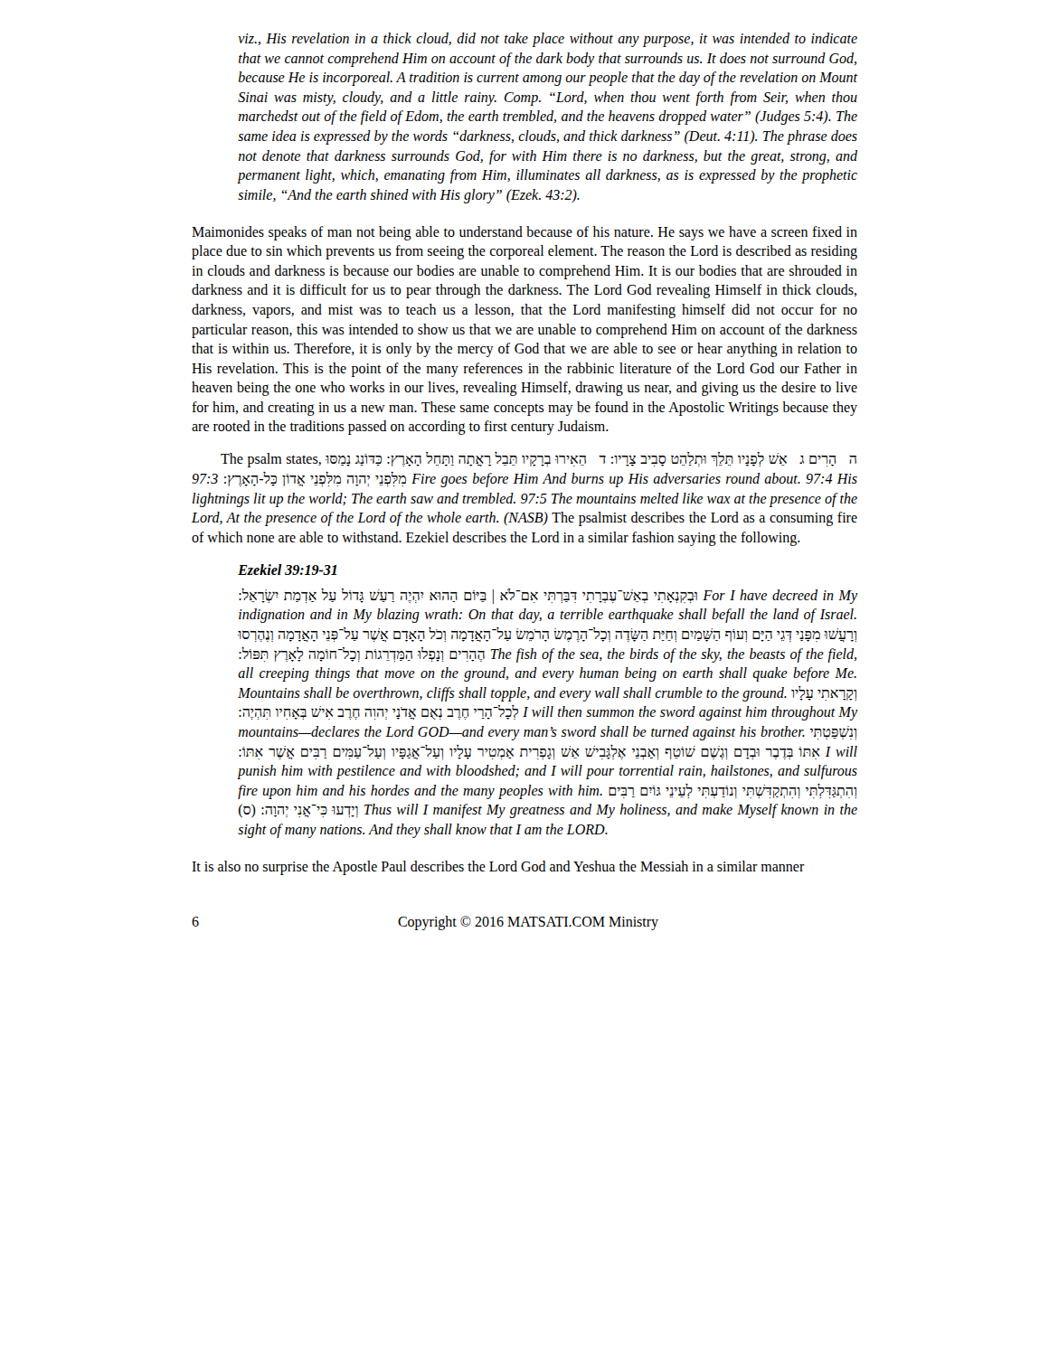viz., His revelation in a thick cloud, did not take place without any purpose, it was intended to indicate that we cannot comprehend Him on account of the dark body that surrounds us. It does not surround God, because He is incorporeal. A tradition is current among our people that the day of the revelation on Mount Sinai was misty, cloudy, and a little rainy. Comp. “Lord, when thou went forth from Seir, when thou marchedst out of the field of Edom, the earth trembled, and the heavens dropped water” (Judges 5:4). The same idea is expressed by the words “darkness, clouds, and thick darkness” (Deut. 4:11). The phrase does not denote that darkness surrounds God, for with Him there is no darkness, but the great, strong, and permanent light, which, emanating from Him, illuminates all darkness, as is expressed by the prophetic simile, “And the earth shined with His glory” (Ezek. 43:2).
Maimonides speaks of man not being able to understand because of his nature. He says we have a screen fixed in place due to sin which prevents us from seeing the corporeal element. The reason the Lord is described as residing in clouds and darkness is because our bodies are unable to comprehend Him. It is our bodies that are shrouded in darkness and it is difficult for us to pear through the darkness. The Lord God revealing Himself in thick clouds, darkness, vapors, and mist was to teach us a lesson, that the Lord manifesting himself did not occur for no particular reason, this was intended to show us that we are unable to comprehend Him on account of the darkness that is within us. Therefore, it is only by the mercy of God that we are able to see or hear anything in relation to His revelation. This is the point of the many references in the rabbinic literature of the Lord God our Father in heaven being the one who works in our lives, revealing Himself, drawing us near, and giving us the desire to live for him, and creating in us a new man. These same concepts may be found in the Apostolic Writings because they are rooted in the traditions passed on according to first century Judaism.
The psalm states, ה הָרִים ג אֵשׁ לְפָנָיו תֵּלֵךְ וּתְלַהֵט סָבִיב צָרָיו: ד הֵאִירוּ בְרָקָיו תֵּבֵל רָאֲתָה וַתָּחֵל הָאָרֶץ: כַּדּוֹנַג נָמַסּוּ מִלִּפְנֵי יְהוָה מִלִּפְנֵי אֲדוֹן כָּל-הָאָרֶץ: 97:3 Fire goes before Him And burns up His adversaries round about. 97:4 His lightnings lit up the world; The earth saw and trembled. 97:5 The mountains melted like wax at the presence of the Lord, At the presence of the Lord of the whole earth. (NASB) The psalmist describes the Lord as a consuming fire of which none are able to withstand. Ezekiel describes the Lord in a similar fashion saying the following.
Ezekiel 39:19-31
וּבְקִנְאָתִי בְאֵשׁ־עֶבְרָתִי דִּבַּרְתִּי אִם־לֹא | בַּיּוֹם הַהוּא יִהְיֶה רַעַשׁ גָּדוֹל עַל אַדְמַת יִשְׂרָאֵל: For I have decreed in My indignation and in My blazing wrath: On that day, a terrible earthquake shall befall the land of Israel. וְרָעֲשׁוּ מִפָּנַי דְּגֵי הַיָּם וְעוֹף הַשָּׁמַיִם וְחַיַּת הַשָּׂדֶה וְכָל־הָרֶמֶשׂ הָרֹמֵשׂ עַל־הָאֲדָמָה וְכֹל הָאָדָם אֲשֶׁר עַל־פְּנֵי הָאֲדָמָה וְנֶהֶרְסוּ הֶהָרִים וְנָפְלוּ הַמַּדְרֵגוֹת וְכָל־חוֹמָה לָאָרֶץ תִּפּוֹל: The fish of the sea, the birds of the sky, the beasts of the field, all creeping things that move on the ground, and every human being on earth shall quake before Me. Mountains shall be overthrown, cliffs shall topple, and every wall shall crumble to the ground. וְקָרָאתִי עָלָיו לְכָל־הָרַי חֶרֶב נְאֻם אֲדֹנָי יְהוִה חֶרֶב אִישׁ בְּאָחִיו תִּהְיֶה: I will then summon the sword against him throughout My mountains—declares the Lord GOD—and every man’s sword shall be turned against his brother. וְנִשְׁפַּטְתִּי אִתּוֹ בְּדֶבֶר וּבְדָם וְגֶשֶׁם שׁוֹטֵף וְאַבְנֵי אֶלְגָּבִישׁ אֵשׁ וְגָפְרִית אַמְטִיר עָלָיו וְעַל־אֲגַפָּיו וְעַל־עַמִּים רַבִּים אֲשֶׁר אִתּוֹ: I will punish him with pestilence and with bloodshed; and I will pour torrential rain, hailstones, and sulfurous fire upon him and his hordes and the many peoples with him. וְהִתְגַּדִּלְתִּי וְהִתְקַדִּשְׁתִּי וְנוֹדַעְתִּי לְעֵינֵי גּוֹיִם רַבִּים וְיָדְעוּ כִּי־אֲנִי יְהוָה: (ס) Thus will I manifest My greatness and My holiness, and make Myself known in the sight of many nations. And they shall know that I am the LORD.
It is also no surprise the Apostle Paul describes the Lord God and Yeshua the Messiah in a similar manner
6 Copyright © 2016 MATSATI.COM Ministry